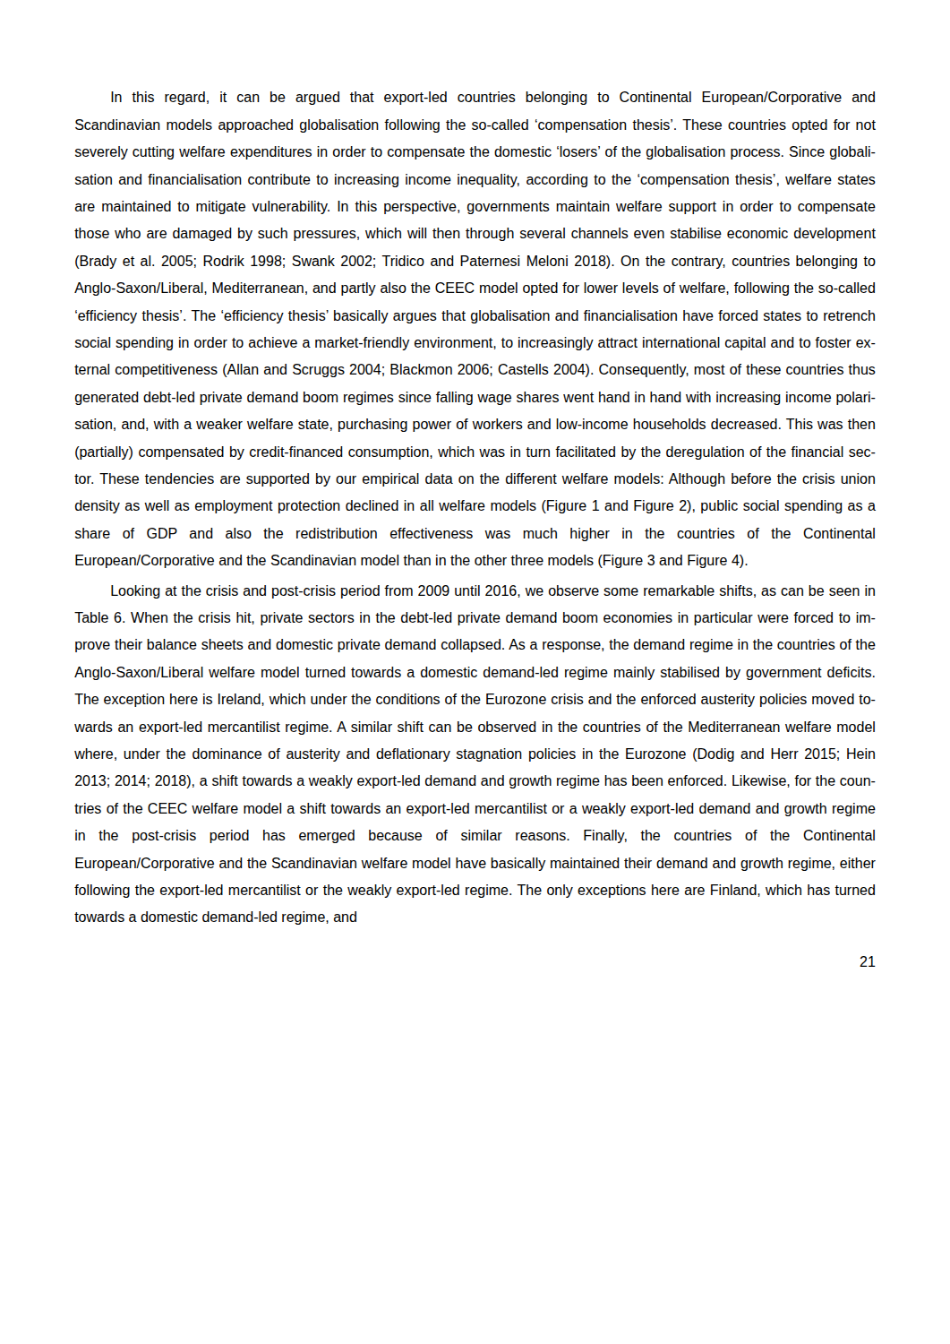In this regard, it can be argued that export-led countries belonging to Continental European/Corporative and Scandinavian models approached globalisation following the so-called ‘compensation thesis’. These countries opted for not severely cutting welfare expenditures in order to compensate the domestic ‘losers’ of the globalisation process. Since globalisation and financialisation contribute to increasing income inequality, according to the ‘compensation thesis’, welfare states are maintained to mitigate vulnerability. In this perspective, governments maintain welfare support in order to compensate those who are damaged by such pressures, which will then through several channels even stabilise economic development (Brady et al. 2005; Rodrik 1998; Swank 2002; Tridico and Paternesi Meloni 2018). On the contrary, countries belonging to Anglo-Saxon/Liberal, Mediterranean, and partly also the CEEC model opted for lower levels of welfare, following the so-called ‘efficiency thesis’. The ‘efficiency thesis’ basically argues that globalisation and financialisation have forced states to retrench social spending in order to achieve a market-friendly environment, to increasingly attract international capital and to foster external competitiveness (Allan and Scruggs 2004; Blackmon 2006; Castells 2004). Consequently, most of these countries thus generated debt-led private demand boom regimes since falling wage shares went hand in hand with increasing income polarisation, and, with a weaker welfare state, purchasing power of workers and low-income households decreased. This was then (partially) compensated by credit-financed consumption, which was in turn facilitated by the deregulation of the financial sector. These tendencies are supported by our empirical data on the different welfare models: Although before the crisis union density as well as employment protection declined in all welfare models (Figure 1 and Figure 2), public social spending as a share of GDP and also the redistribution effectiveness was much higher in the countries of the Continental European/Corporative and the Scandinavian model than in the other three models (Figure 3 and Figure 4).
Looking at the crisis and post-crisis period from 2009 until 2016, we observe some remarkable shifts, as can be seen in Table 6. When the crisis hit, private sectors in the debt-led private demand boom economies in particular were forced to improve their balance sheets and domestic private demand collapsed. As a response, the demand regime in the countries of the Anglo-Saxon/Liberal welfare model turned towards a domestic demand-led regime mainly stabilised by government deficits. The exception here is Ireland, which under the conditions of the Eurozone crisis and the enforced austerity policies moved towards an export-led mercantilist regime. A similar shift can be observed in the countries of the Mediterranean welfare model where, under the dominance of austerity and deflationary stagnation policies in the Eurozone (Dodig and Herr 2015; Hein 2013; 2014; 2018), a shift towards a weakly export-led demand and growth regime has been enforced. Likewise, for the countries of the CEEC welfare model a shift towards an export-led mercantilist or a weakly export-led demand and growth regime in the post-crisis period has emerged because of similar reasons. Finally, the countries of the Continental European/Corporative and the Scandinavian welfare model have basically maintained their demand and growth regime, either following the export-led mercantilist or the weakly export-led regime. The only exceptions here are Finland, which has turned towards a domestic demand-led regime, and
21